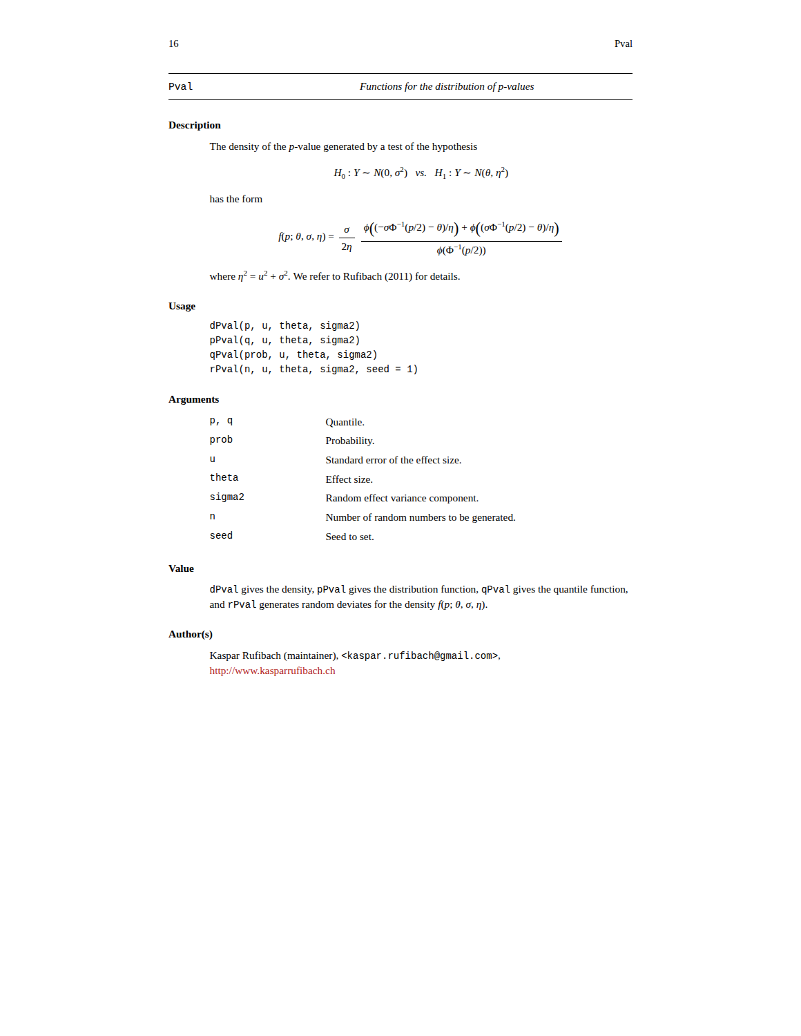16 Pval
Pval
Functions for the distribution of p-values
Description
The density of the p-value generated by a test of the hypothesis
H0 : Y ∼ N(0, σ2) vs. H1 : Y ∼ N(θ, η2)
has the form
f(p; θ, σ, η) = σ 2η ϕ((−σ Φ−1(p/2) − θ)/η) + ϕ((σ Φ−1(p/2) − θ)/η) ϕ(Φ−1(p/2))
where η2 = u2 + σ2. We refer to Rufibach (2011) for details.
Usage
dPval(p, u, theta, sigma2)
pPval(q, u, theta, sigma2)
qPval(prob, u, theta, sigma2)
rPval(n, u, theta, sigma2, seed = 1)
Arguments
| p, q | Quantile. |
| prob | Probability. |
| u | Standard error of the effect size. |
| theta | Effect size. |
| sigma2 | Random effect variance component. |
| n | Number of random numbers to be generated. |
| seed | Seed to set. |
Value
dPval gives the density, pPval gives the distribution function, qPval gives the quantile function, and rPval generates random deviates for the density f(p; θ, σ, η).
Author(s)
Kaspar Rufibach (maintainer), <kaspar.rufibach@gmail.com>,
http://www.kasparrufibach.ch